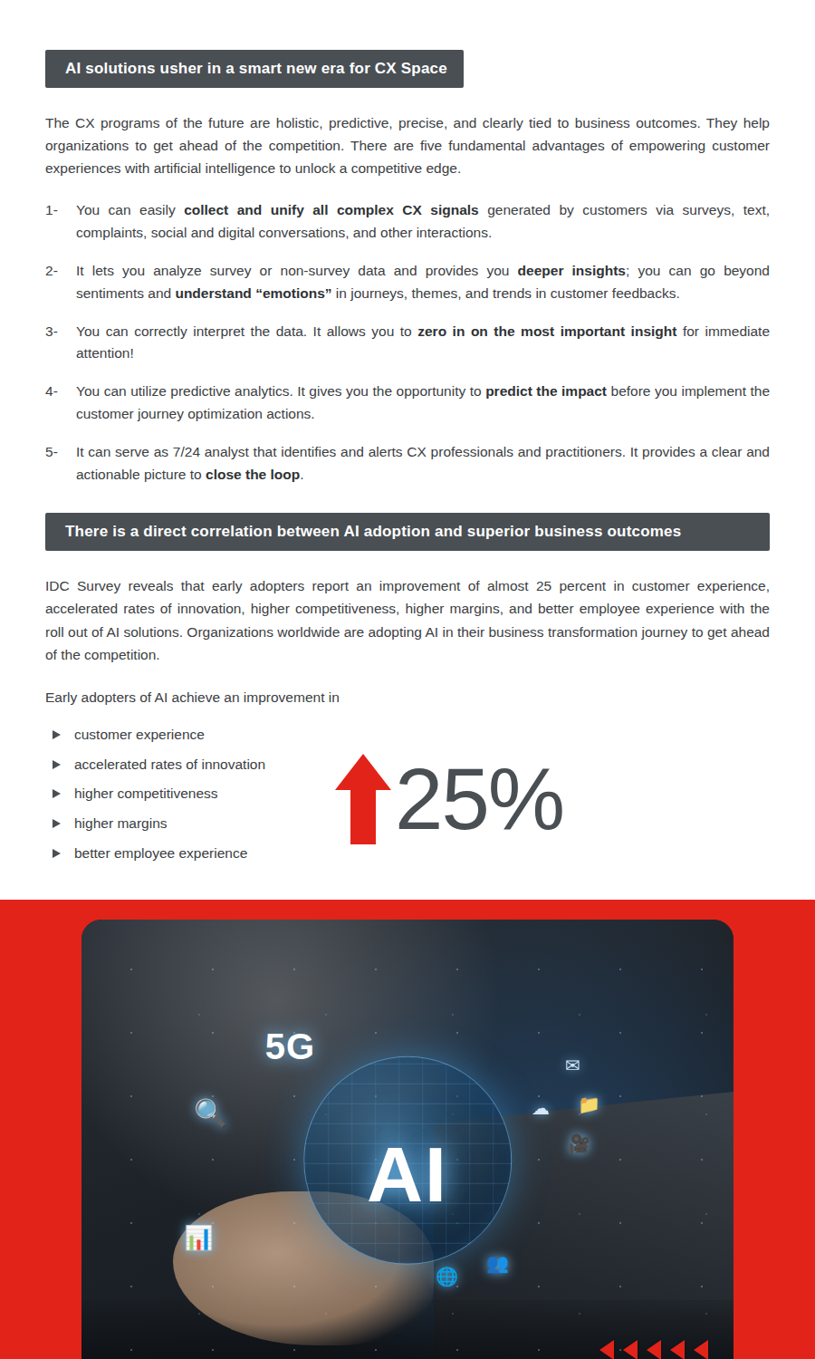AI solutions usher in a smart new era for CX Space
The CX programs of the future are holistic, predictive, precise, and clearly tied to business outcomes. They help organizations to get ahead of the competition. There are five fundamental advantages of empowering customer experiences with artificial intelligence to unlock a competitive edge.
You can easily collect and unify all complex CX signals generated by customers via surveys, text, complaints, social and digital conversations, and other interactions.
It lets you analyze survey or non-survey data and provides you deeper insights; you can go beyond sentiments and understand “emotions” in journeys, themes, and trends in customer feedbacks.
You can correctly interpret the data. It allows you to zero in on the most important insight for immediate attention!
You can utilize predictive analytics. It gives you the opportunity to predict the impact before you implement the customer journey optimization actions.
It can serve as 7/24 analyst that identifies and alerts CX professionals and practitioners. It provides a clear and actionable picture to close the loop.
There is a direct correlation between AI adoption and superior business outcomes
IDC Survey reveals that early adopters report an improvement of almost 25 percent in customer experience, accelerated rates of innovation, higher competitiveness, higher margins, and better employee experience with the roll out of AI solutions. Organizations worldwide are adopting AI in their business transformation journey to get ahead of the competition.
Early adopters of AI achieve an improvement in
customer experience
accelerated rates of innovation
higher competitiveness
higher margins
better employee experience
25%
5G
AI
🔍 📊 ✉ ☁ 📁 🎥 👥 🌐